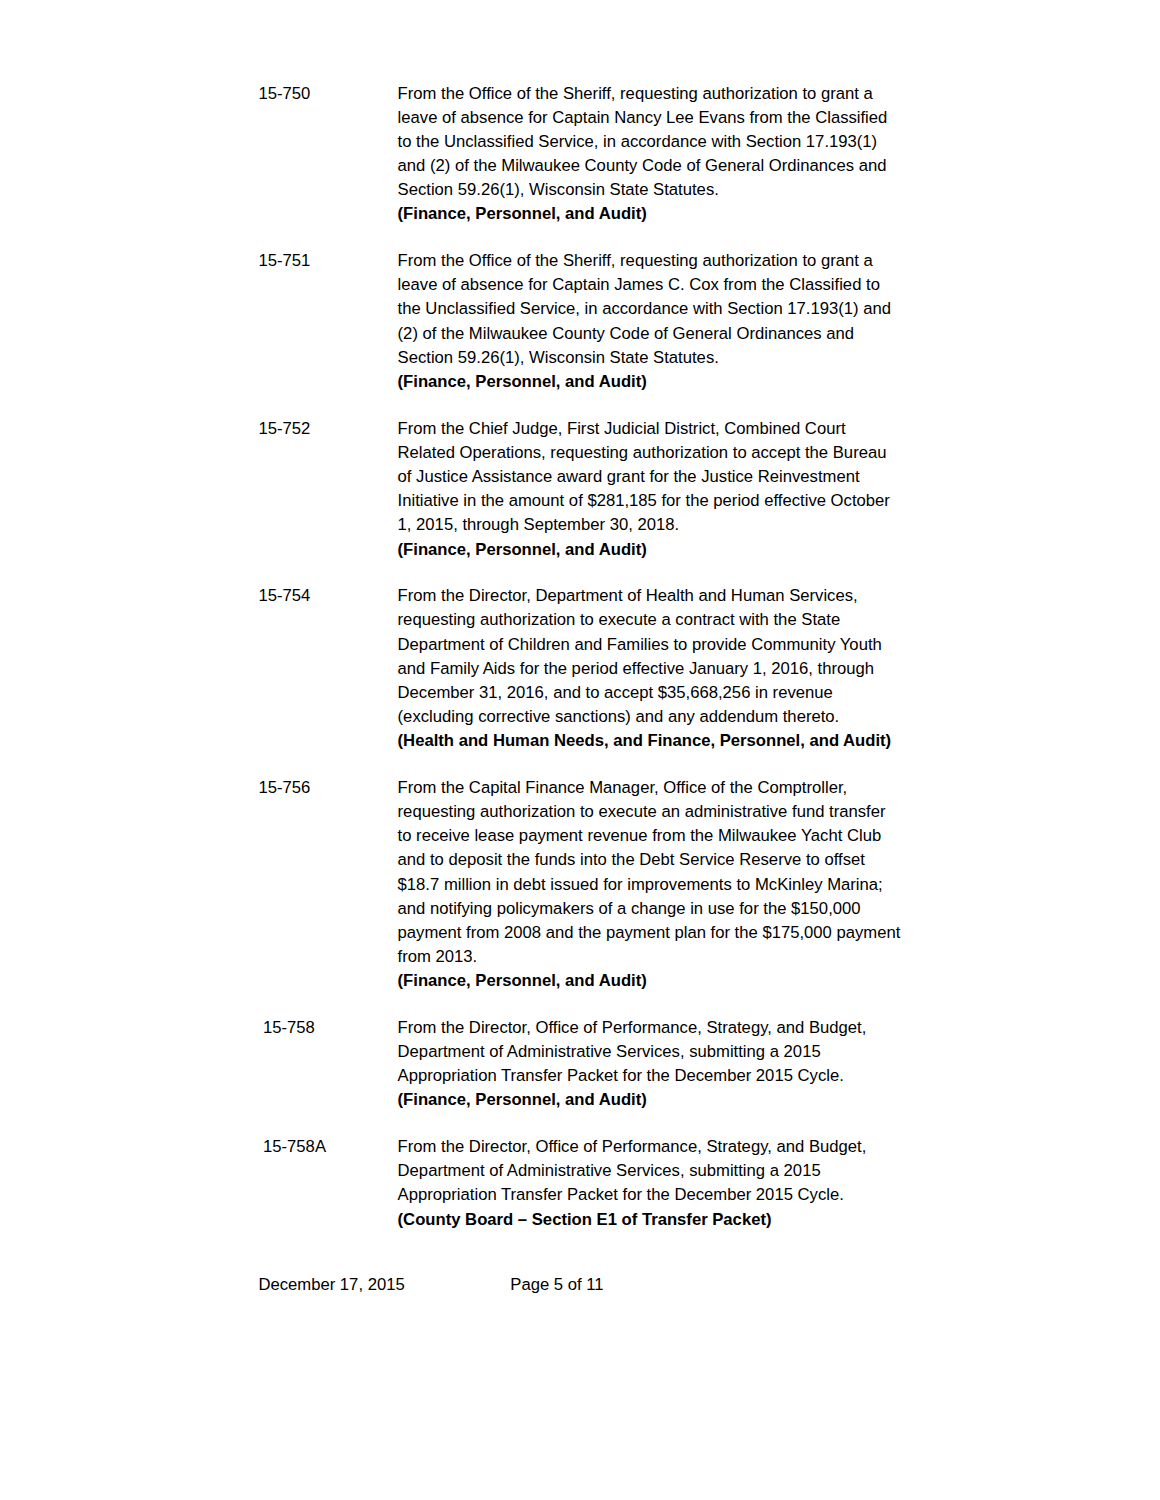| 15-750 | From the Office of the Sheriff, requesting authorization to grant a leave of absence for Captain Nancy Lee Evans from the Classified to the Unclassified Service, in accordance with Section 17.193(1) and (2) of the Milwaukee County Code of General Ordinances and Section 59.26(1), Wisconsin State Statutes. (Finance, Personnel, and Audit) |
| 15-751 | From the Office of the Sheriff, requesting authorization to grant a leave of absence for Captain James C. Cox from the Classified to the Unclassified Service, in accordance with Section 17.193(1) and (2) of the Milwaukee County Code of General Ordinances and Section 59.26(1), Wisconsin State Statutes. (Finance, Personnel, and Audit) |
| 15-752 | From the Chief Judge, First Judicial District, Combined Court Related Operations, requesting authorization to accept the Bureau of Justice Assistance award grant for the Justice Reinvestment Initiative in the amount of $281,185 for the period effective October 1, 2015, through September 30, 2018. (Finance, Personnel, and Audit) |
| 15-754 | From the Director, Department of Health and Human Services, requesting authorization to execute a contract with the State Department of Children and Families to provide Community Youth and Family Aids for the period effective January 1, 2016, through December 31, 2016, and to accept $35,668,256 in revenue (excluding corrective sanctions) and any addendum thereto. (Health and Human Needs, and Finance, Personnel, and Audit) |
| 15-756 | From the Capital Finance Manager, Office of the Comptroller, requesting authorization to execute an administrative fund transfer to receive lease payment revenue from the Milwaukee Yacht Club and to deposit the funds into the Debt Service Reserve to offset $18.7 million in debt issued for improvements to McKinley Marina; and notifying policymakers of a change in use for the $150,000 payment from 2008 and the payment plan for the $175,000 payment from 2013. (Finance, Personnel, and Audit) |
| 15-758 | From the Director, Office of Performance, Strategy, and Budget, Department of Administrative Services, submitting a 2015 Appropriation Transfer Packet for the December 2015 Cycle. (Finance, Personnel, and Audit) |
| 15-758A | From the Director, Office of Performance, Strategy, and Budget, Department of Administrative Services, submitting a 2015 Appropriation Transfer Packet for the December 2015 Cycle. (County Board – Section E1 of Transfer Packet) |
December 17, 2015 Page 5 of 11